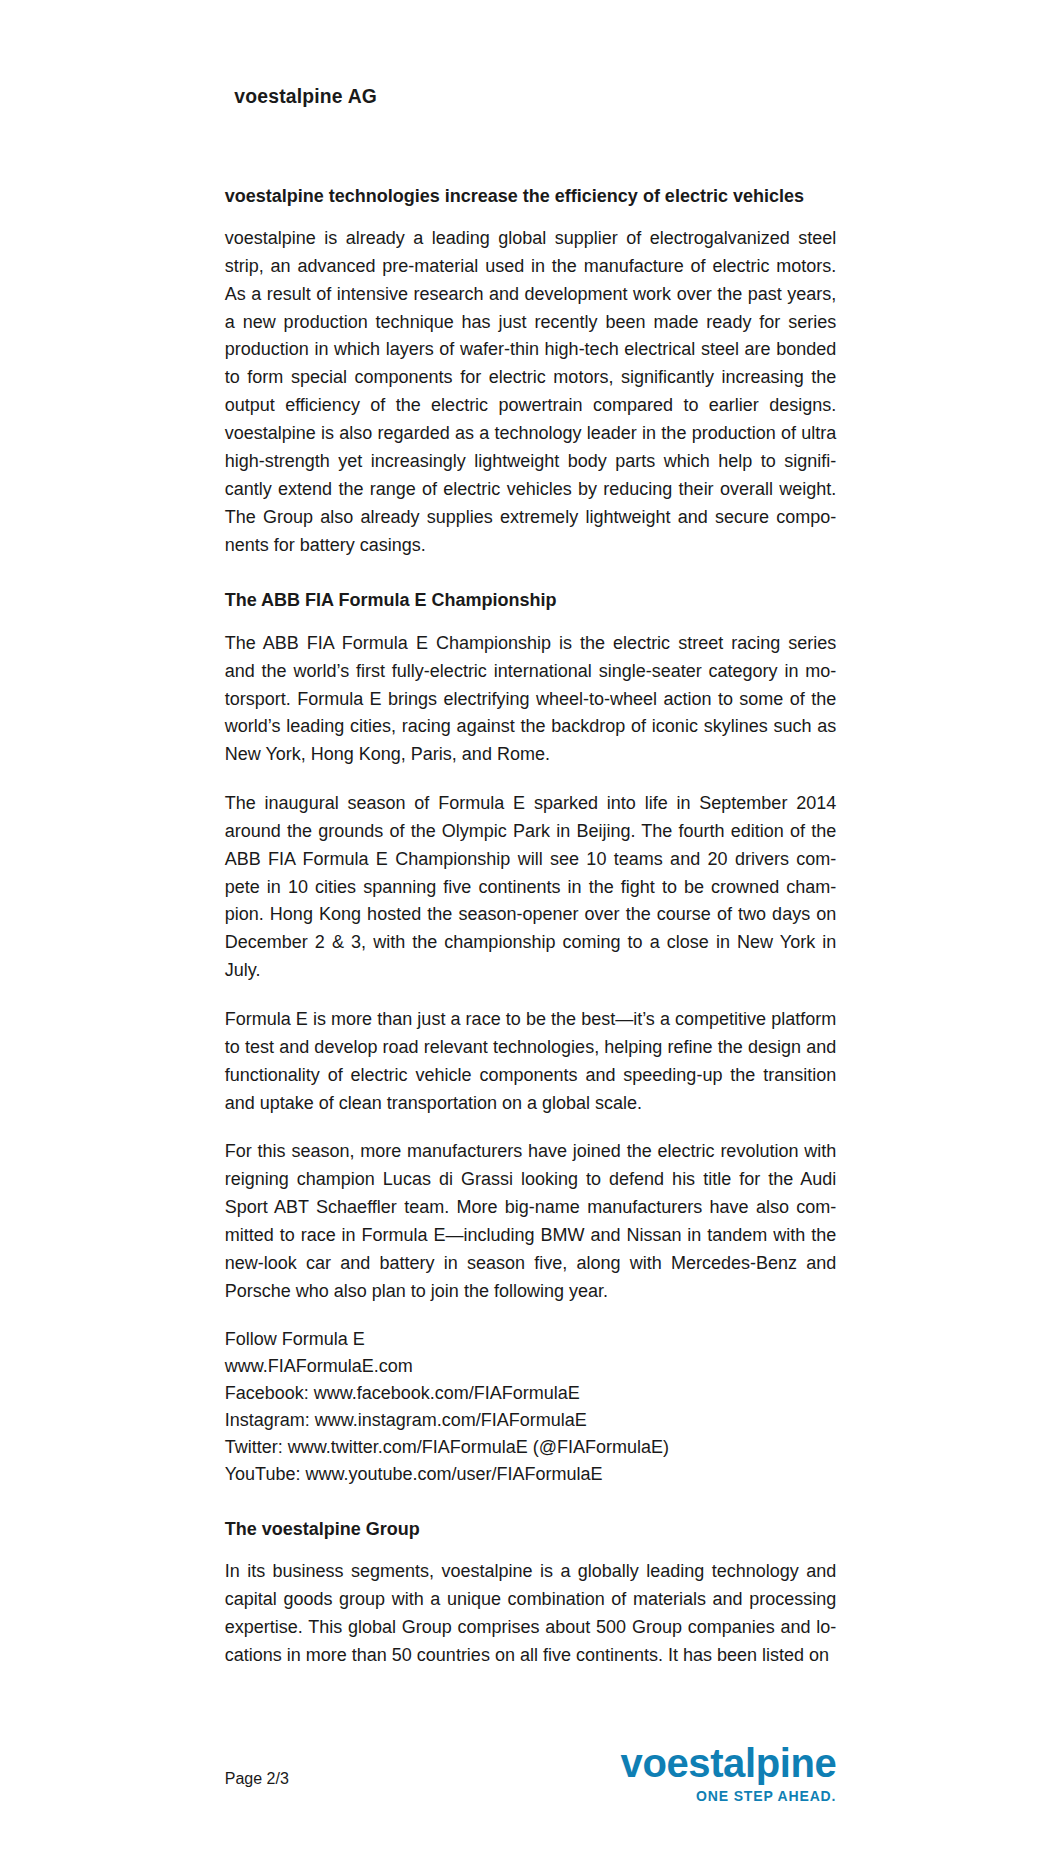voestalpine AG
voestalpine technologies increase the efficiency of electric vehicles
voestalpine is already a leading global supplier of electrogalvanized steel strip, an advanced pre-material used in the manufacture of electric motors. As a result of intensive research and development work over the past years, a new production technique has just recently been made ready for series production in which layers of wafer-thin high-tech electrical steel are bonded to form special components for electric motors, significantly increasing the output efficiency of the electric powertrain compared to earlier designs. voestalpine is also regarded as a technology leader in the production of ultra high-strength yet increasingly lightweight body parts which help to significantly extend the range of electric vehicles by reducing their overall weight. The Group also already supplies extremely lightweight and secure components for battery casings.
The ABB FIA Formula E Championship
The ABB FIA Formula E Championship is the electric street racing series and the world’s first fully-electric international single-seater category in motorsport. Formula E brings electrifying wheel-to-wheel action to some of the world’s leading cities, racing against the backdrop of iconic skylines such as New York, Hong Kong, Paris, and Rome.
The inaugural season of Formula E sparked into life in September 2014 around the grounds of the Olympic Park in Beijing. The fourth edition of the ABB FIA Formula E Championship will see 10 teams and 20 drivers compete in 10 cities spanning five continents in the fight to be crowned champion. Hong Kong hosted the season-opener over the course of two days on December 2 & 3, with the championship coming to a close in New York in July.
Formula E is more than just a race to be the best—it’s a competitive platform to test and develop road relevant technologies, helping refine the design and functionality of electric vehicle components and speeding-up the transition and uptake of clean transportation on a global scale.
For this season, more manufacturers have joined the electric revolution with reigning champion Lucas di Grassi looking to defend his title for the Audi Sport ABT Schaeffler team. More big-name manufacturers have also committed to race in Formula E—including BMW and Nissan in tandem with the new-look car and battery in season five, along with Mercedes-Benz and Porsche who also plan to join the following year.
Follow Formula E
www.FIAFormulaE.com
Facebook: www.facebook.com/FIAFormulaE
Instagram: www.instagram.com/FIAFormulaE
Twitter: www.twitter.com/FIAFormulaE (@FIAFormulaE)
YouTube: www.youtube.com/user/FIAFormulaE
The voestalpine Group
In its business segments, voestalpine is a globally leading technology and capital goods group with a unique combination of materials and processing expertise. This global Group comprises about 500 Group companies and locations in more than 50 countries on all five continents. It has been listed on
Page 2/3
voestalpine ONE STEP AHEAD.